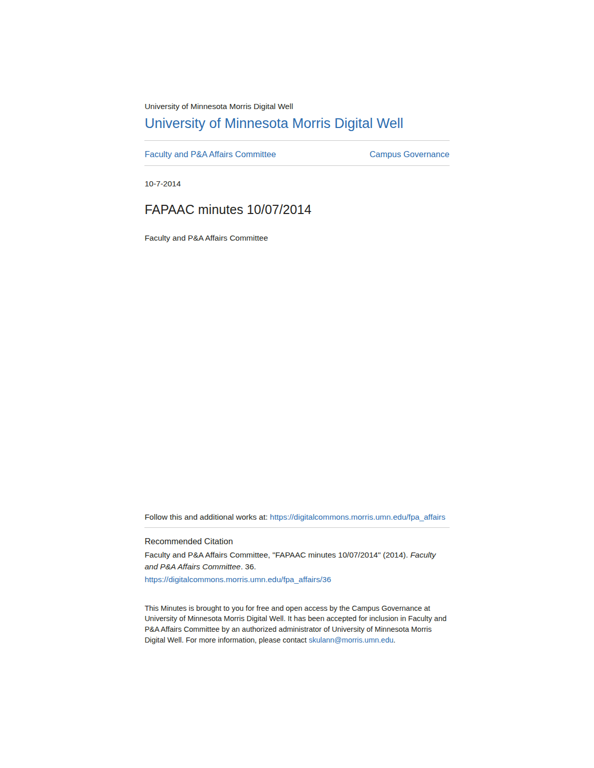University of Minnesota Morris Digital Well
University of Minnesota Morris Digital Well
Faculty and P&A Affairs Committee Campus Governance
10-7-2014
FAPAAC minutes 10/07/2014
Faculty and P&A Affairs Committee
Follow this and additional works at: https://digitalcommons.morris.umn.edu/fpa_affairs
Recommended Citation
Faculty and P&A Affairs Committee, "FAPAAC minutes 10/07/2014" (2014). Faculty and P&A Affairs Committee. 36.
https://digitalcommons.morris.umn.edu/fpa_affairs/36
This Minutes is brought to you for free and open access by the Campus Governance at University of Minnesota Morris Digital Well. It has been accepted for inclusion in Faculty and P&A Affairs Committee by an authorized administrator of University of Minnesota Morris Digital Well. For more information, please contact skulann@morris.umn.edu.